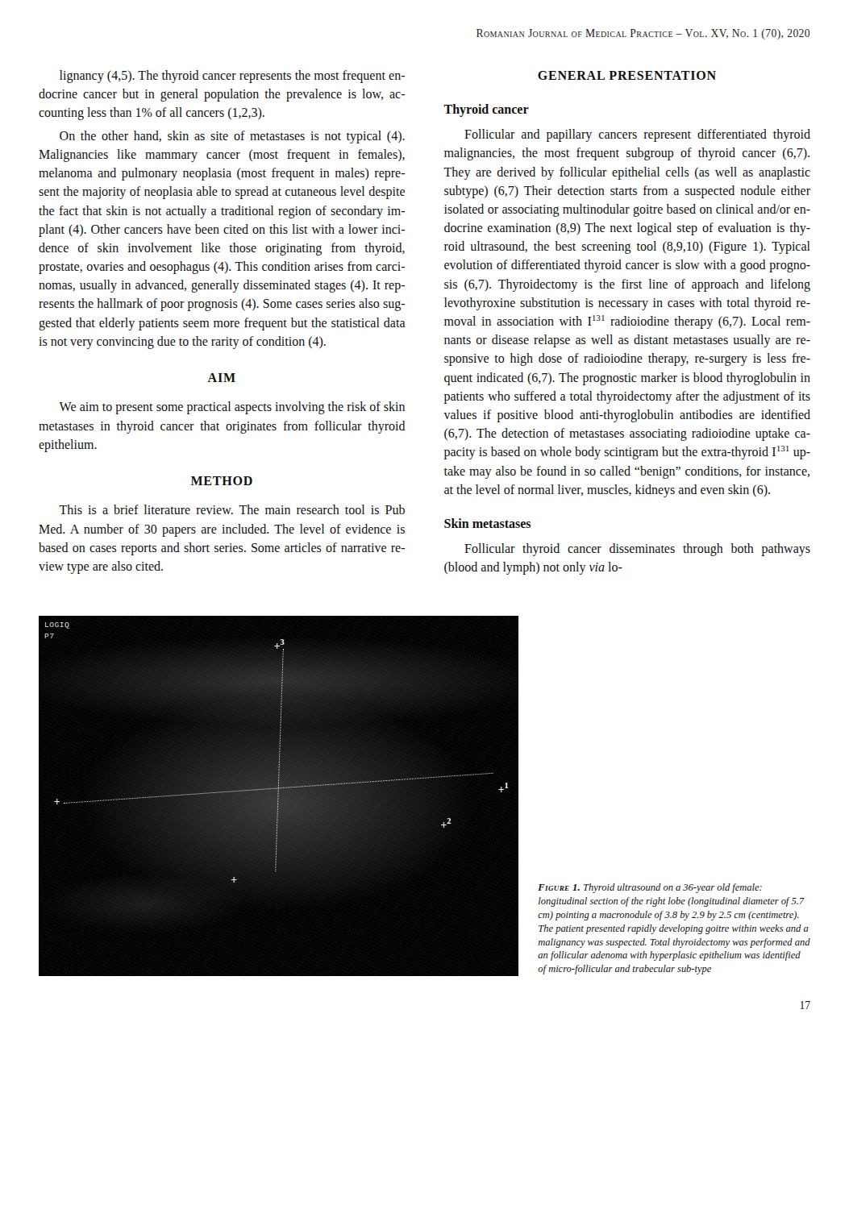Romanian Journal of Medical Practice – Vol. XV, No. 1 (70), 2020
lignancy (4,5). The thyroid cancer represents the most frequent endocrine cancer but in general population the prevalence is low, accounting less than 1% of all cancers (1,2,3).
On the other hand, skin as site of metastases is not typical (4). Malignancies like mammary cancer (most frequent in females), melanoma and pulmonary neoplasia (most frequent in males) represent the majority of neoplasia able to spread at cutaneous level despite the fact that skin is not actually a traditional region of secondary implant (4). Other cancers have been cited on this list with a lower incidence of skin involvement like those originating from thyroid, prostate, ovaries and oesophagus (4). This condition arises from carcinomas, usually in advanced, generally disseminated stages (4). It represents the hallmark of poor prognosis (4). Some cases series also suggested that elderly patients seem more frequent but the statistical data is not very convincing due to the rarity of condition (4).
Aim
We aim to present some practical aspects involving the risk of skin metastases in thyroid cancer that originates from follicular thyroid epithelium.
Method
This is a brief literature review. The main research tool is Pub Med. A number of 30 papers are included. The level of evidence is based on cases reports and short series. Some articles of narrative review type are also cited.
General presentation
Thyroid cancer
Follicular and papillary cancers represent differentiated thyroid malignancies, the most frequent subgroup of thyroid cancer (6,7). They are derived by follicular epithelial cells (as well as anaplastic subtype) (6,7) Their detection starts from a suspected nodule either isolated or associating multinodular goitre based on clinical and/or endocrine examination (8,9) The next logical step of evaluation is thyroid ultrasound, the best screening tool (8,9,10) (Figure 1). Typical evolution of differentiated thyroid cancer is slow with a good prognosis (6,7). Thyroidectomy is the first line of approach and lifelong levothyroxine substitution is necessary in cases with total thyroid removal in association with I131 radioiodine therapy (6,7). Local remnants or disease relapse as well as distant metastases usually are responsive to high dose of radioiodine therapy, re-surgery is less frequent indicated (6,7). The prognostic marker is blood thyroglobulin in patients who suffered a total thyroidectomy after the adjustment of its values if positive blood anti-thyroglobulin antibodies are identified (6,7). The detection of metastases associating radioiodine uptake capacity is based on whole body scintigram but the extra-thyroid I131 uptake may also be found in so called “benign” conditions, for instance, at the level of normal liver, muscles, kidneys and even skin (6).
Skin metastases
Follicular thyroid cancer disseminates through both pathways (blood and lymph) not only via lo-
LOGIQ
P7
+3 + +1 + +2
Figure 1. Thyroid ultrasound on a 36-year old female: longitudinal section of the right lobe (longitudinal diameter of 5.7 cm) pointing a macronodule of 3.8 by 2.9 by 2.5 cm (centimetre). The patient presented rapidly developing goitre within weeks and a malignancy was suspected. Total thyroidectomy was performed and an follicular adenoma with hyperplasic epithelium was identified of micro-follicular and trabecular sub-type
17